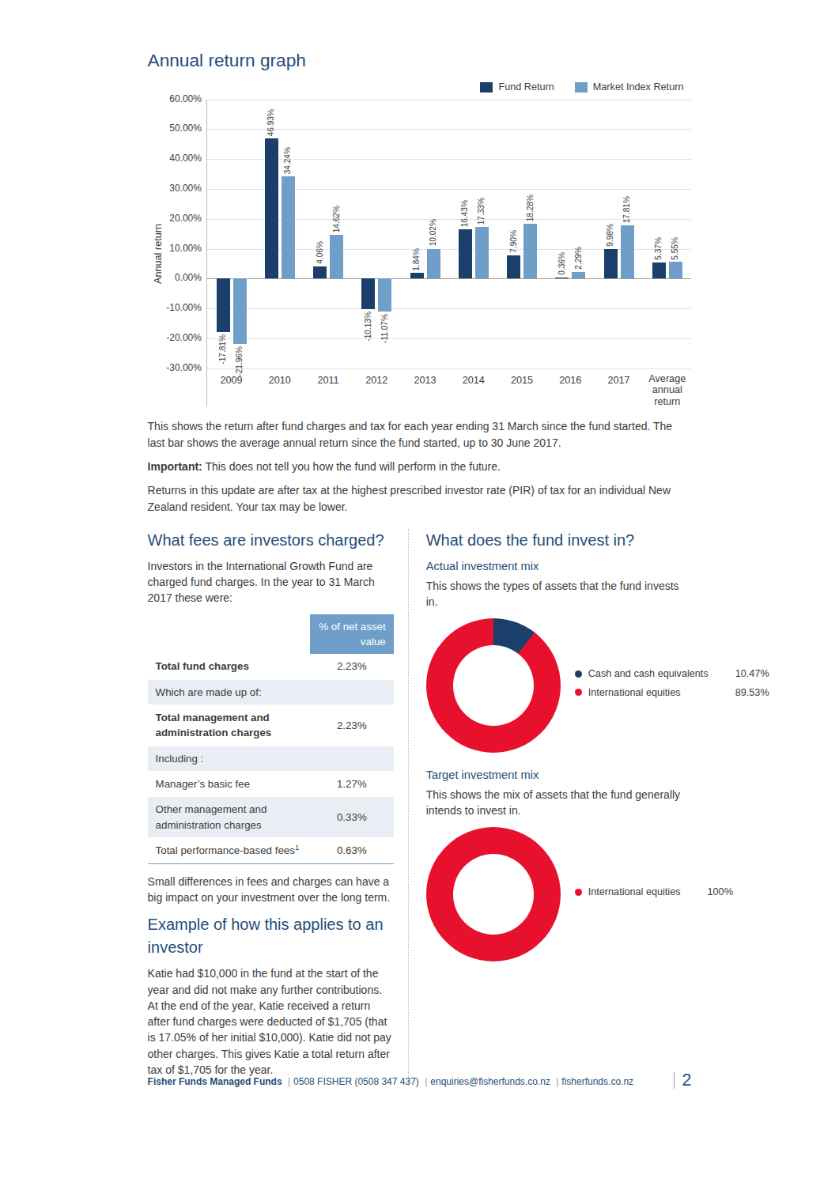Annual return graph
Fund Return Market Index Return
Annual return
60.00%
50.00%
40.00%
30.00%
20.00%
10.00%
0.00%
-10.00%
-20.00%
-30.00%
-17.81%
-21.96%
46.93%
34.24%
4.06%
14.62%
-10.13%
-11.07%
1.84%
10.02%
16.43%
17.33%
7.90%
18.28%
0.36%
2.29%
9.98%
17.81%
5.37%
5.55%
2009
2010
2011
2012
2013
2014
2015
2016
2017
Average
annual return
This shows the return after fund charges and tax for each year ending 31 March since the fund started. The last bar shows the average annual return since the fund started, up to 30 June 2017.
Important: This does not tell you how the fund will perform in the future.
Returns in this update are after tax at the highest prescribed investor rate (PIR) of tax for an individual New Zealand resident. Your tax may be lower.
What fees are investors charged?
Investors in the International Growth Fund are charged fund charges. In the year to 31 March 2017 these were:
| | % of net asset value |
| --- | --- |
| Total fund charges | 2.23% |
| Which are made up of: | |
| Total management and administration charges | 2.23% |
| Including : | |
| Manager’s basic fee | 1.27% |
| Other management and administration charges | 0.33% |
| Total performance-based fees 1 | 0.63% |
Small differences in fees and charges can have a big impact on your investment over the long term.
Example of how this applies to an investor
Katie had $10,000 in the fund at the start of the year and did not make any further contributions. At the end of the year, Katie received a return after fund charges were deducted of $1,705 (that is 17.05% of her initial $10,000). Katie did not pay other charges. This gives Katie a total return after tax of $1,705 for the year.
What does the fund invest in?
Actual investment mix
This shows the types of assets that the fund invests in.
Cash and cash equivalents10.47%
International equities89.53%
Target investment mix
This shows the mix of assets that the fund generally intends to invest in.
International equities100%
Fisher Funds Managed Funds |0508 FISHER (0508 347 437) |enquiries@fisherfunds.co.nz |fisherfunds.co.nz
2